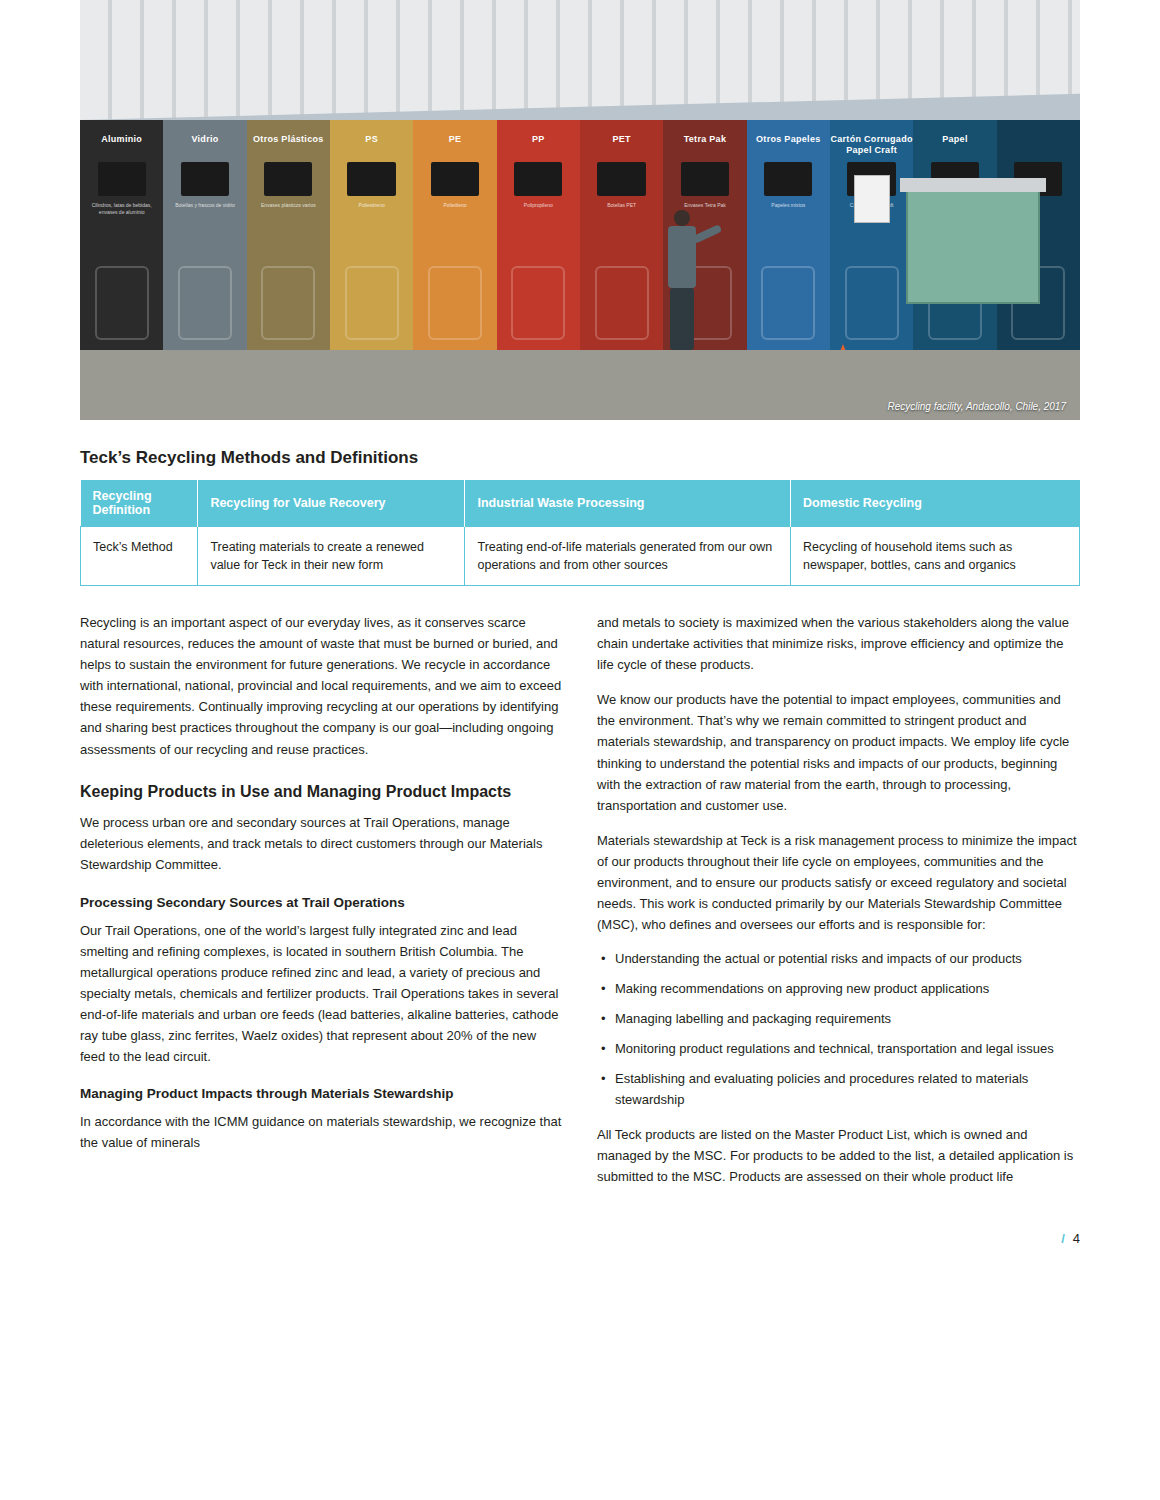Aluminio
Cilindros, latas de bebidas, envases de aluminio
Vidrio
Botellas y frascos de vidrio
Otros Plásticos
Envases plásticos varios
PS
Poliestireno
PE
Polietileno
PP
Polipropileno
PET
Botellas PET
Tetra Pak
Envases Tetra Pak
Otros Papeles
Papeles mixtos
Cartón Corrugado
Papel Craft
Cartón y papel kraft
Papel
Papel blanco
Recycling facility, Andacollo, Chile, 2017
Teck’s Recycling Methods and Definitions
| Recycling Definition | Recycling for Value Recovery | Industrial Waste Processing | Domestic Recycling |
| --- | --- | --- | --- |
| Teck’s Method | Treating materials to create a renewed value for Teck in their new form | Treating end-of-life materials generated from our own operations and from other sources | Recycling of household items such as newspaper, bottles, cans and organics |
Recycling is an important aspect of our everyday lives, as it conserves scarce natural resources, reduces the amount of waste that must be burned or buried, and helps to sustain the environment for future generations. We recycle in accordance with international, national, provincial and local requirements, and we aim to exceed these requirements. Continually improving recycling at our operations by identifying and sharing best practices throughout the company is our goal—including ongoing assessments of our recycling and reuse practices.
Keeping Products in Use and Managing Product Impacts
We process urban ore and secondary sources at Trail Operations, manage deleterious elements, and track metals to direct customers through our Materials Stewardship Committee.
Processing Secondary Sources at Trail Operations
Our Trail Operations, one of the world’s largest fully integrated zinc and lead smelting and refining complexes, is located in southern British Columbia. The metallurgical operations produce refined zinc and lead, a variety of precious and specialty metals, chemicals and fertilizer products. Trail Operations takes in several end-of-life materials and urban ore feeds (lead batteries, alkaline batteries, cathode ray tube glass, zinc ferrites, Waelz oxides) that represent about 20% of the new feed to the lead circuit.
Managing Product Impacts through Materials Stewardship
In accordance with the ICMM guidance on materials stewardship, we recognize that the value of minerals
and metals to society is maximized when the various stakeholders along the value chain undertake activities that minimize risks, improve efficiency and optimize the life cycle of these products.
We know our products have the potential to impact employees, communities and the environment. That’s why we remain committed to stringent product and materials stewardship, and transparency on product impacts. We employ life cycle thinking to understand the potential risks and impacts of our products, beginning with the extraction of raw material from the earth, through to processing, transportation and customer use.
Materials stewardship at Teck is a risk management process to minimize the impact of our products throughout their life cycle on employees, communities and the environment, and to ensure our products satisfy or exceed regulatory and societal needs. This work is conducted primarily by our Materials Stewardship Committee (MSC), who defines and oversees our efforts and is responsible for:
Understanding the actual or potential risks and impacts of our products
Making recommendations on approving new product applications
Managing labelling and packaging requirements
Monitoring product regulations and technical, transportation and legal issues
Establishing and evaluating policies and procedures related to materials stewardship
All Teck products are listed on the Master Product List, which is owned and managed by the MSC. For products to be added to the list, a detailed application is submitted to the MSC. Products are assessed on their whole product life
/4